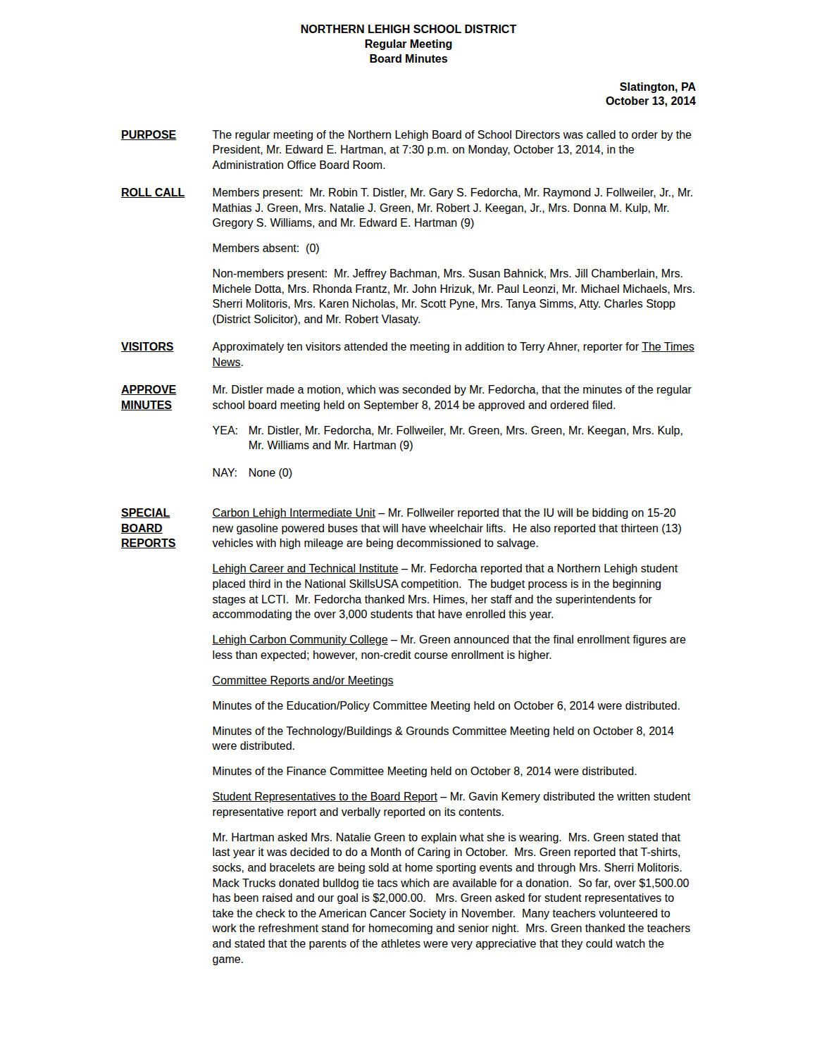NORTHERN LEHIGH SCHOOL DISTRICT
Regular Meeting
Board Minutes
Slatington, PA
October 13, 2014
| PURPOSE | The regular meeting of the Northern Lehigh Board of School Directors was called to order by the President, Mr. Edward E. Hartman, at 7:30 p.m. on Monday, October 13, 2014, in the Administration Office Board Room. |
| ROLL CALL | Members present: Mr. Robin T. Distler, Mr. Gary S. Fedorcha, Mr. Raymond J. Follweiler, Jr., Mr. Mathias J. Green, Mrs. Natalie J. Green, Mr. Robert J. Keegan, Jr., Mrs. Donna M. Kulp, Mr. Gregory S. Williams, and Mr. Edward E. Hartman (9) Members absent: (0) Non-members present: Mr. Jeffrey Bachman, Mrs. Susan Bahnick, Mrs. Jill Chamberlain, Mrs. Michele Dotta, Mrs. Rhonda Frantz, Mr. John Hrizuk, Mr. Paul Leonzi, Mr. Michael Michaels, Mrs. Sherri Molitoris, Mrs. Karen Nicholas, Mr. Scott Pyne, Mrs. Tanya Simms, Atty. Charles Stopp (District Solicitor), and Mr. Robert Vlasaty. |
| VISITORS | Approximately ten visitors attended the meeting in addition to Terry Ahner, reporter for The Times News . |
| APPROVE MINUTES | Mr. Distler made a motion, which was seconded by Mr. Fedorcha, that the minutes of the regular school board meeting held on September 8, 2014 be approved and ordered filed. / YEA: / Mr. Distler, Mr. Fedorcha, Mr. Follweiler, Mr. Green, Mrs. Green, Mr. Keegan, Mrs. Kulp, Mr. Williams and Mr. Hartman (9) / / NAY: / None (0) / |
| SPECIAL BOARD REPORTS | Carbon Lehigh Intermediate Unit – Mr. Follweiler reported that the IU will be bidding on 15-20 new gasoline powered buses that will have wheelchair lifts. He also reported that thirteen (13) vehicles with high mileage are being decommissioned to salvage. Lehigh Career and Technical Institute – Mr. Fedorcha reported that a Northern Lehigh student placed third in the National SkillsUSA competition. The budget process is in the beginning stages at LCTI. Mr. Fedorcha thanked Mrs. Himes, her staff and the superintendents for accommodating the over 3,000 students that have enrolled this year. Lehigh Carbon Community College – Mr. Green announced that the final enrollment figures are less than expected; however, non-credit course enrollment is higher. Committee Reports and/or Meetings Minutes of the Education/Policy Committee Meeting held on October 6, 2014 were distributed. Minutes of the Technology/Buildings & Grounds Committee Meeting held on October 8, 2014 were distributed. Minutes of the Finance Committee Meeting held on October 8, 2014 were distributed. Student Representatives to the Board Report – Mr. Gavin Kemery distributed the written student representative report and verbally reported on its contents. Mr. Hartman asked Mrs. Natalie Green to explain what she is wearing. Mrs. Green stated that last year it was decided to do a Month of Caring in October. Mrs. Green reported that T-shirts, socks, and bracelets are being sold at home sporting events and through Mrs. Sherri Molitoris. Mack Trucks donated bulldog tie tacs which are available for a donation. So far, over $1,500.00 has been raised and our goal is $2,000.00. Mrs. Green asked for student representatives to take the check to the American Cancer Society in November. Many teachers volunteered to work the refreshment stand for homecoming and senior night. Mrs. Green thanked the teachers and stated that the parents of the athletes were very appreciative that they could watch the game. |